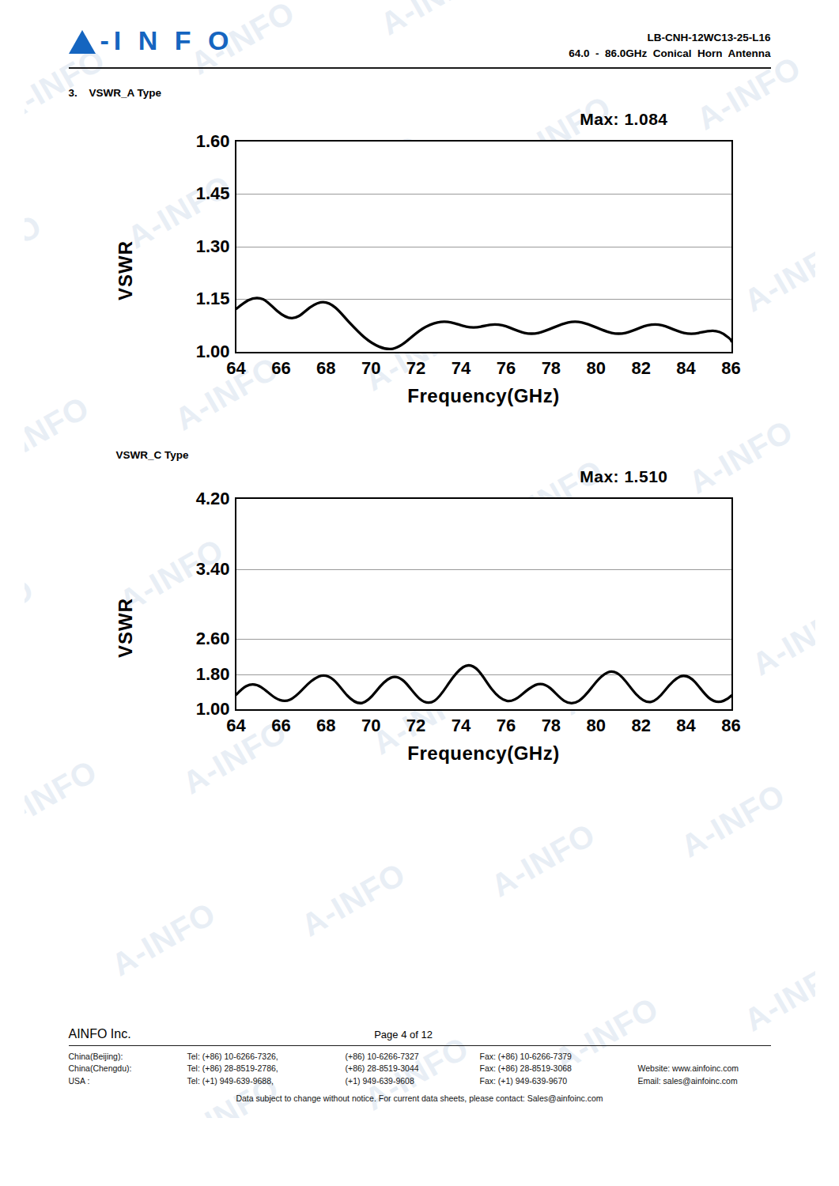A-INFO
A-INFO
A-INFO
A-INFO
A-INFO
A-INFO
A-INFO
A-INFO
A-INFO
A-INFO
A-INFO
A-INFO
A-INFO
A-INFO
A-INFO
A-INFO
A-INFO
A-INFO
A-INFO
A-INFO
A-INFO
A-INFO
A-INFO
A-INFO
A-INFO
A-INFO
A-INFO
A-INFO
A-INFO
A-INFO
A-INFO
A-INFO
A-INFO
A-INFO
A-INFO
- I N F O
LB-CNH-12WC13-25-L16
64.0 - 86.0GHz Conical Horn Antenna
3. VSWR_A Type
Max: 1.084
VSWR
1.60
1.45
1.30
1.15
1.00
64
66
68
70
72
74
76
78
80
82
84
86
Frequency(GHz)
VSWR_C Type
Max: 1.510
VSWR
4.20
3.40
2.60
1.80
1.00
64
66
68
70
72
74
76
78
80
82
84
86
Frequency(GHz)
AINFO Inc. Page 4 of 12
China(Beijing):
Tel: (+86) 10-6266-7326,
(+86) 10-6266-7327
Fax: (+86) 10-6266-7379
China(Chengdu):
Tel: (+86) 28-8519-2786,
(+86) 28-8519-3044
Fax: (+86) 28-8519-3068
Website: www.ainfoinc.com
USA :
Tel: (+1) 949-639-9688,
(+1) 949-639-9608
Fax: (+1) 949-639-9670
Email: sales@ainfoinc.com
Data subject to change without notice. For current data sheets, please contact: Sales@ainfoinc.com